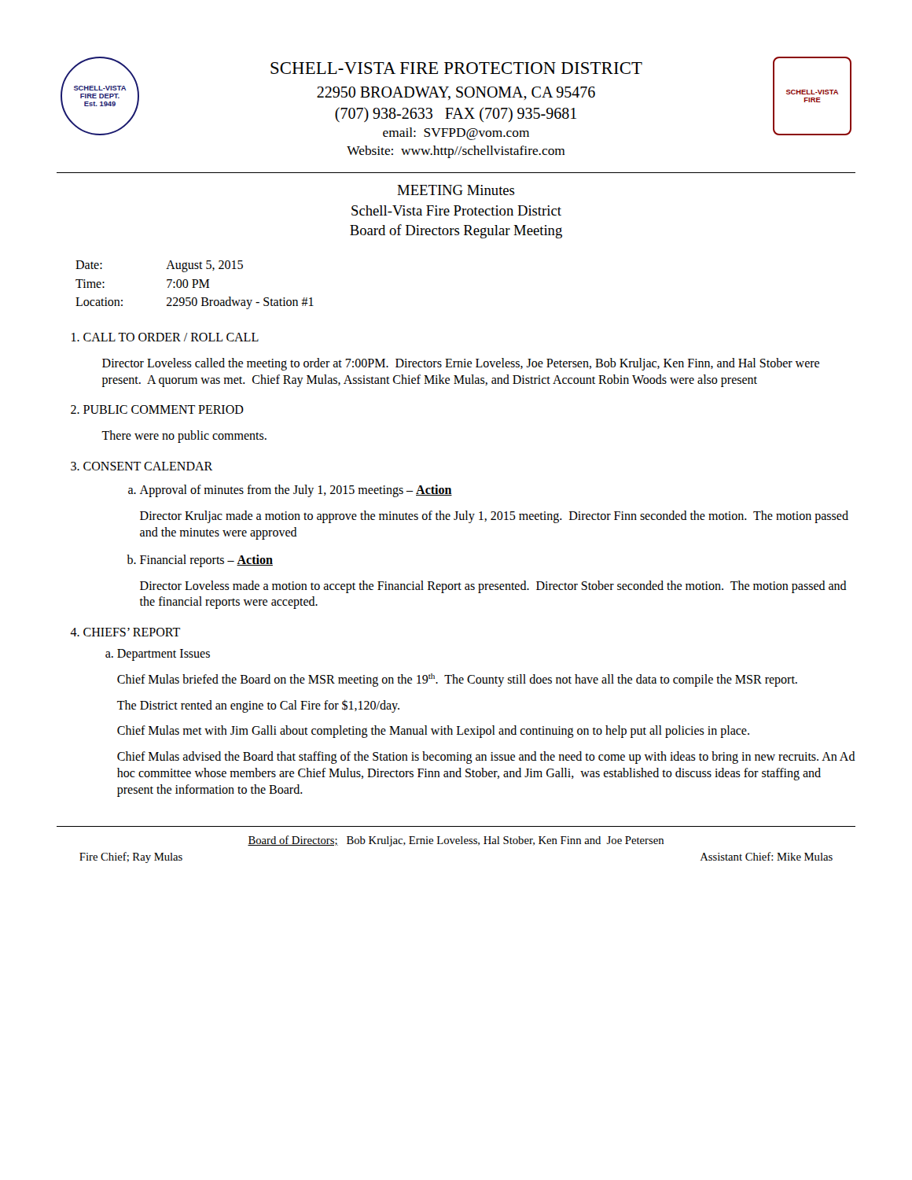SCHELL-VISTA
FIRE DEPT.
Est. 1949
SCHELL-VISTA FIRE PROTECTION DISTRICT
22950 BROADWAY, SONOMA, CA 95476
(707) 938-2633 FAX (707) 935-9681
email: SVFPD@vom.com
Website: www.http//schellvistafire.com
SCHELL-VISTA
FIRE
MEETING Minutes
Schell-Vista Fire Protection District
Board of Directors Regular Meeting
| Date: | August 5, 2015 |
| Time: | 7:00 PM |
| Location: | 22950 Broadway - Station #1 |
Call to Order / Roll Call
Director Loveless called the meeting to order at 7:00PM. Directors Ernie Loveless, Joe Petersen, Bob Kruljac, Ken Finn, and Hal Stober were present. A quorum was met. Chief Ray Mulas, Assistant Chief Mike Mulas, and District Account Robin Woods were also present
Public Comment Period
There were no public comments.
Consent Calendar
Approval of minutes from the July 1, 2015 meetings – Action
Director Kruljac made a motion to approve the minutes of the July 1, 2015 meeting. Director Finn seconded the motion. The motion passed and the minutes were approved
Financial reports – Action
Director Loveless made a motion to accept the Financial Report as presented. Director Stober seconded the motion. The motion passed and the financial reports were accepted.
Chiefs’ Report
Department Issues
Chief Mulas briefed the Board on the MSR meeting on the 19th. The County still does not have all the data to compile the MSR report.
The District rented an engine to Cal Fire for $1,120/day.
Chief Mulas met with Jim Galli about completing the Manual with Lexipol and continuing on to help put all policies in place.
Chief Mulas advised the Board that staffing of the Station is becoming an issue and the need to come up with ideas to bring in new recruits. An Ad hoc committee whose members are Chief Mulus, Directors Finn and Stober, and Jim Galli, was established to discuss ideas for staffing and present the information to the Board.
Board of Directors; Bob Kruljac, Ernie Loveless, Hal Stober, Ken Finn and Joe Petersen
Fire Chief; Ray Mulas Assistant Chief: Mike Mulas